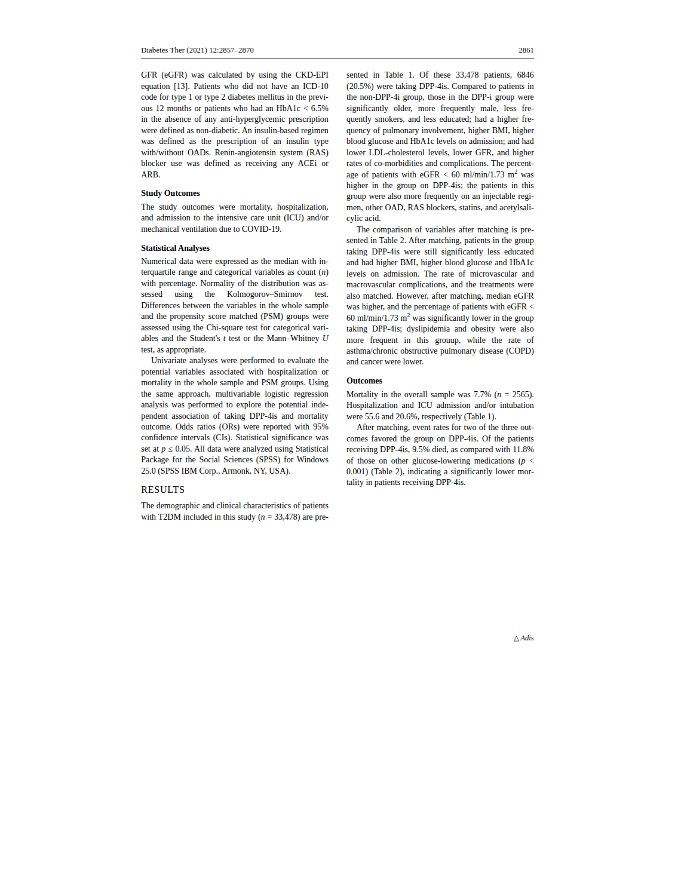Diabetes Ther (2021) 12:2857–2870 2861
GFR (eGFR) was calculated by using the CKD-EPI equation [13]. Patients who did not have an ICD-10 code for type 1 or type 2 diabetes mellitus in the previous 12 months or patients who had an HbA1c < 6.5% in the absence of any anti-hyperglycemic prescription were defined as non-diabetic. An insulin-based regimen was defined as the prescription of an insulin type with/without OADs. Renin-angiotensin system (RAS) blocker use was defined as receiving any ACEi or ARB.
Study Outcomes
The study outcomes were mortality, hospitalization, and admission to the intensive care unit (ICU) and/or mechanical ventilation due to COVID-19.
Statistical Analyses
Numerical data were expressed as the median with interquartile range and categorical variables as count (n) with percentage. Normality of the distribution was assessed using the Kolmogorov–Smirnov test. Differences between the variables in the whole sample and the propensity score matched (PSM) groups were assessed using the Chi-square test for categorical variables and the Student's t test or the Mann–Whitney U test, as appropriate.
Univariate analyses were performed to evaluate the potential variables associated with hospitalization or mortality in the whole sample and PSM groups. Using the same approach, multivariable logistic regression analysis was performed to explore the potential independent association of taking DPP-4is and mortality outcome. Odds ratios (ORs) were reported with 95% confidence intervals (CIs). Statistical significance was set at p ≤ 0.05. All data were analyzed using Statistical Package for the Social Sciences (SPSS) for Windows 25.0 (SPSS IBM Corp., Armonk, NY, USA).
Results
The demographic and clinical characteristics of patients with T2DM included in this study (n = 33,478) are presented in Table 1. Of these 33,478 patients, 6846 (20.5%) were taking DPP-4is. Compared to patients in the non-DPP-4i group, those in the DPP-i group were significantly older, more frequently male, less frequently smokers, and less educated; had a higher frequency of pulmonary involvement, higher BMI, higher blood glucose and HbA1c levels on admission; and had lower LDL-cholesterol levels, lower GFR, and higher rates of co-morbidities and complications. The percentage of patients with eGFR < 60 ml/min/1.73 m2 was higher in the group on DPP-4is; the patients in this group were also more frequently on an injectable regimen, other OAD, RAS blockers, statins, and acetylsalicylic acid.
The comparison of variables after matching is presented in Table 2. After matching, patients in the group taking DPP-4is were still significantly less educated and had higher BMI, higher blood glucose and HbA1c levels on admission. The rate of microvascular and macrovascular complications, and the treatments were also matched. However, after matching, median eGFR was higher, and the percentage of patients with eGFR < 60 ml/min/1.73 m2 was significantly lower in the group taking DPP-4is; dyslipidemia and obesity were also more frequent in this grouup, while the rate of asthma/chronic obstructive pulmonary disease (COPD) and cancer were lower.
Outcomes
Mortality in the overall sample was 7.7% (n = 2565). Hospitalization and ICU admission and/or intubation were 55.6 and 20.6%, respectively (Table 1).
After matching, event rates for two of the three outcomes favored the group on DPP-4is. Of the patients receiving DPP-4is, 9.5% died, as compared with 11.8% of those on other glucose-lowering medications (p < 0.001) (Table 2), indicating a significantly lower mortality in patients receiving DPP-4is.
△Adis